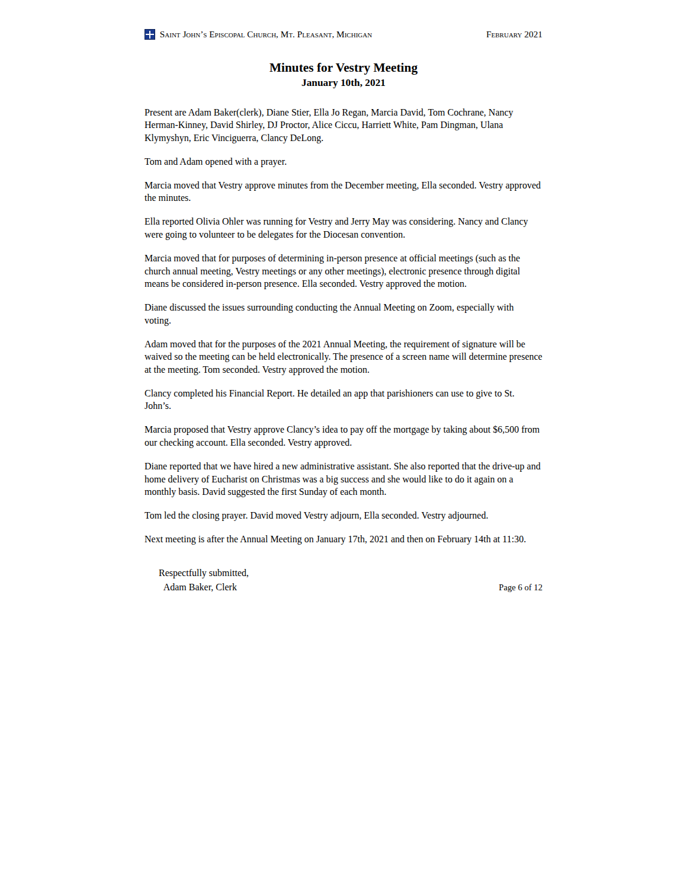Saint John’s Episcopal Church, Mt. Pleasant, Michigan February 2021
Minutes for Vestry Meeting
January 10th, 2021
Present are Adam Baker(clerk), Diane Stier, Ella Jo Regan, Marcia David, Tom Cochrane, Nancy Herman-Kinney, David Shirley, DJ Proctor, Alice Ciccu, Harriett White, Pam Dingman, Ulana Klymyshyn, Eric Vinciguerra, Clancy DeLong.
Tom and Adam opened with a prayer.
Marcia moved that Vestry approve minutes from the December meeting, Ella seconded. Vestry approved the minutes.
Ella reported Olivia Ohler was running for Vestry and Jerry May was considering. Nancy and Clancy were going to volunteer to be delegates for the Diocesan convention.
Marcia moved that for purposes of determining in-person presence at official meetings (such as the church annual meeting, Vestry meetings or any other meetings), electronic presence through digital means be considered in-person presence. Ella seconded. Vestry approved the motion.
Diane discussed the issues surrounding conducting the Annual Meeting on Zoom, especially with voting.
Adam moved that for the purposes of the 2021 Annual Meeting, the requirement of signature will be waived so the meeting can be held electronically. The presence of a screen name will determine presence at the meeting. Tom seconded. Vestry approved the motion.
Clancy completed his Financial Report. He detailed an app that parishioners can use to give to St. John’s.
Marcia proposed that Vestry approve Clancy’s idea to pay off the mortgage by taking about $6,500 from our checking account. Ella seconded. Vestry approved.
Diane reported that we have hired a new administrative assistant. She also reported that the drive-up and home delivery of Eucharist on Christmas was a big success and she would like to do it again on a monthly basis. David suggested the first Sunday of each month.
Tom led the closing prayer. David moved Vestry adjourn, Ella seconded. Vestry adjourned.
Next meeting is after the Annual Meeting on January 17th, 2021 and then on February 14th at 11:30.
Respectfully submitted,
Adam Baker, Clerk
Page 6 of 12